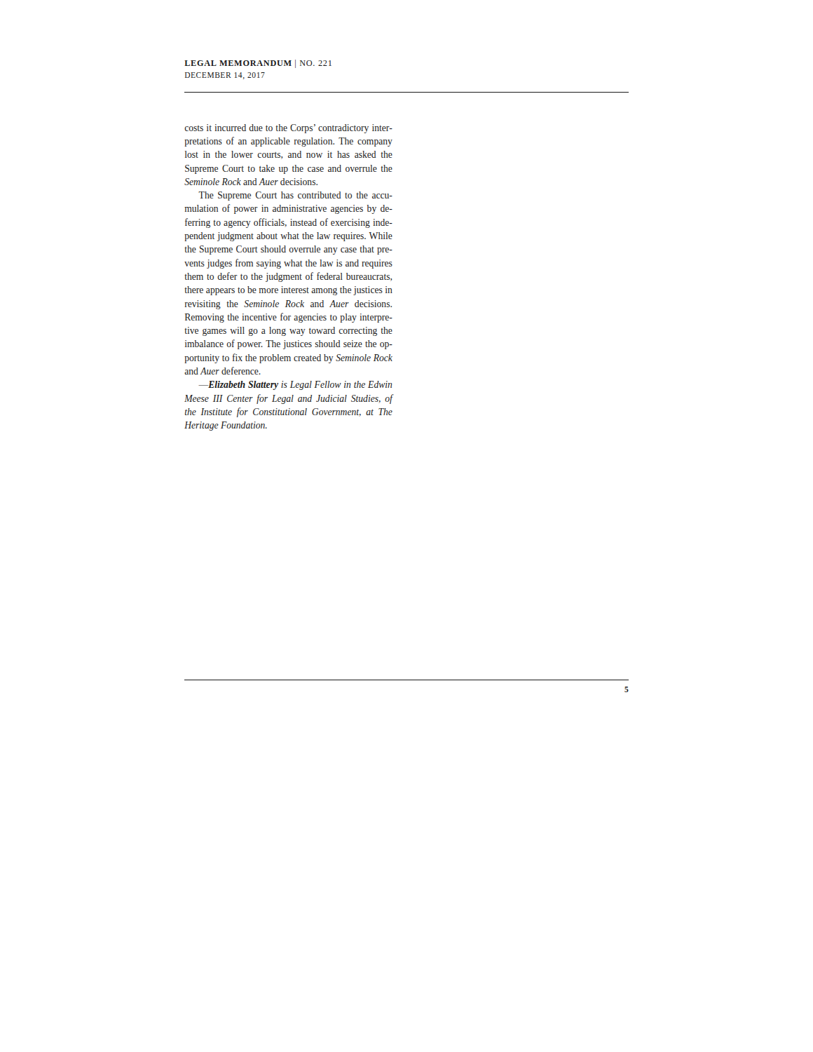Legal Memorandum | No. 221
December 14, 2017
costs it incurred due to the Corps’ contradictory interpretations of an applicable regulation. The company lost in the lower courts, and now it has asked the Supreme Court to take up the case and overrule the Seminole Rock and Auer decisions.
The Supreme Court has contributed to the accumulation of power in administrative agencies by deferring to agency officials, instead of exercising independent judgment about what the law requires. While the Supreme Court should overrule any case that prevents judges from saying what the law is and requires them to defer to the judgment of federal bureaucrats, there appears to be more interest among the justices in revisiting the Seminole Rock and Auer decisions. Removing the incentive for agencies to play interpretive games will go a long way toward correcting the imbalance of power. The justices should seize the opportunity to fix the problem created by Seminole Rock and Auer deference.
—Elizabeth Slattery is Legal Fellow in the Edwin Meese III Center for Legal and Judicial Studies, of the Institute for Constitutional Government, at The Heritage Foundation.
5